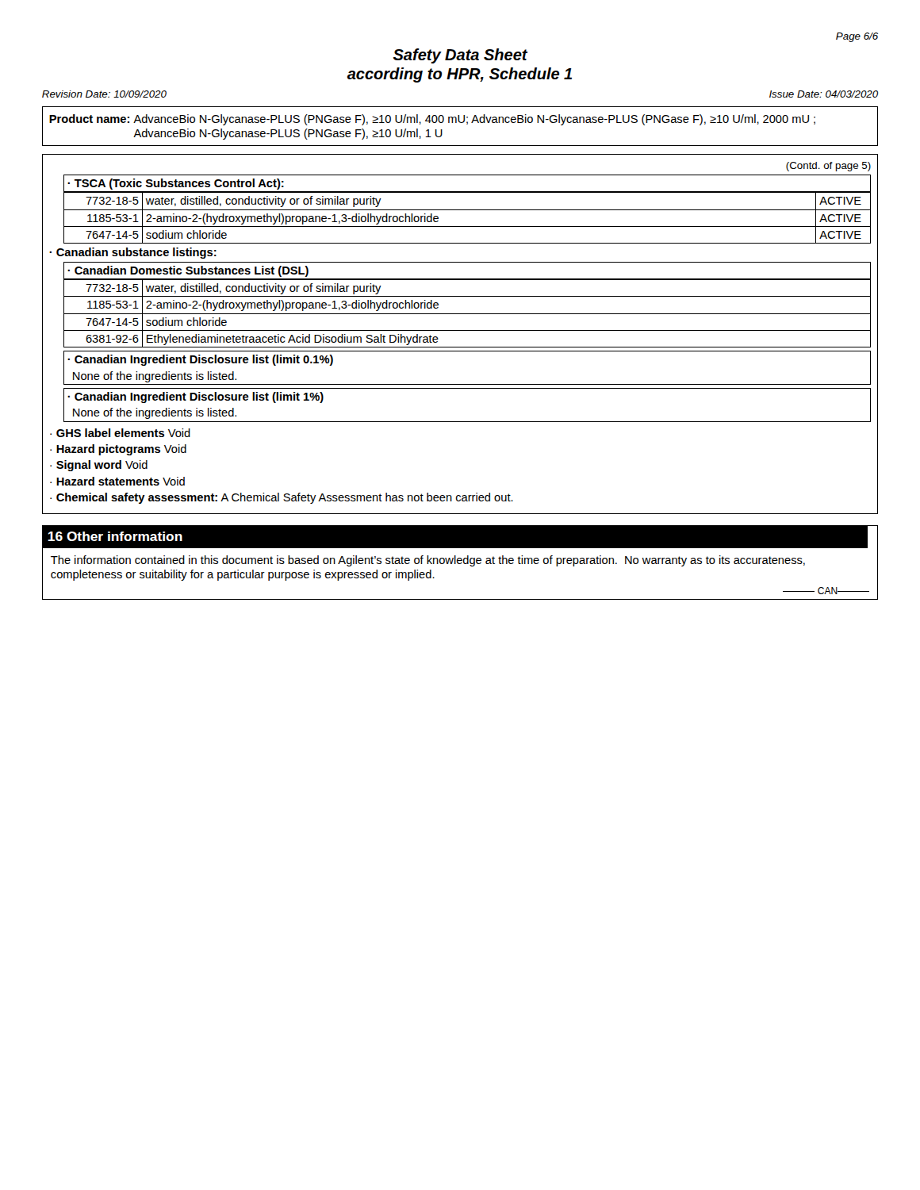Page 6/6
Safety Data Sheet
according to HPR, Schedule 1
Revision Date: 10/09/2020 Issue Date: 04/03/2020
Product name: AdvanceBio N-Glycanase-PLUS (PNGase F), ≥10 U/ml, 400 mU; AdvanceBio N-Glycanase-PLUS (PNGase F), ≥10 U/ml, 2000 mU ; AdvanceBio N-Glycanase-PLUS (PNGase F), ≥10 U/ml, 1 U
(Contd. of page 5)
· TSCA (Toxic Substances Control Act):
| 7732-18-5 | water, distilled, conductivity or of similar purity | ACTIVE |
| 1185-53-1 | 2-amino-2-(hydroxymethyl)propane-1,3-diolhydrochloride | ACTIVE |
| 7647-14-5 | sodium chloride | ACTIVE |
· Canadian substance listings:
· Canadian Domestic Substances List (DSL)
| 7732-18-5 | water, distilled, conductivity or of similar purity |
| 1185-53-1 | 2-amino-2-(hydroxymethyl)propane-1,3-diolhydrochloride |
| 7647-14-5 | sodium chloride |
| 6381-92-6 | Ethylenediaminetetraacetic Acid Disodium Salt Dihydrate |
· Canadian Ingredient Disclosure list (limit 0.1%)
None of the ingredients is listed.
· Canadian Ingredient Disclosure list (limit 1%)
None of the ingredients is listed.
· GHS label elements Void
· Hazard pictograms Void
· Signal word Void
· Hazard statements Void
· Chemical safety assessment: A Chemical Safety Assessment has not been carried out.
16 Other information
The information contained in this document is based on Agilent’s state of knowledge at the time of preparation. No warranty as to its accurateness, completeness or suitability for a particular purpose is expressed or implied.
CAN